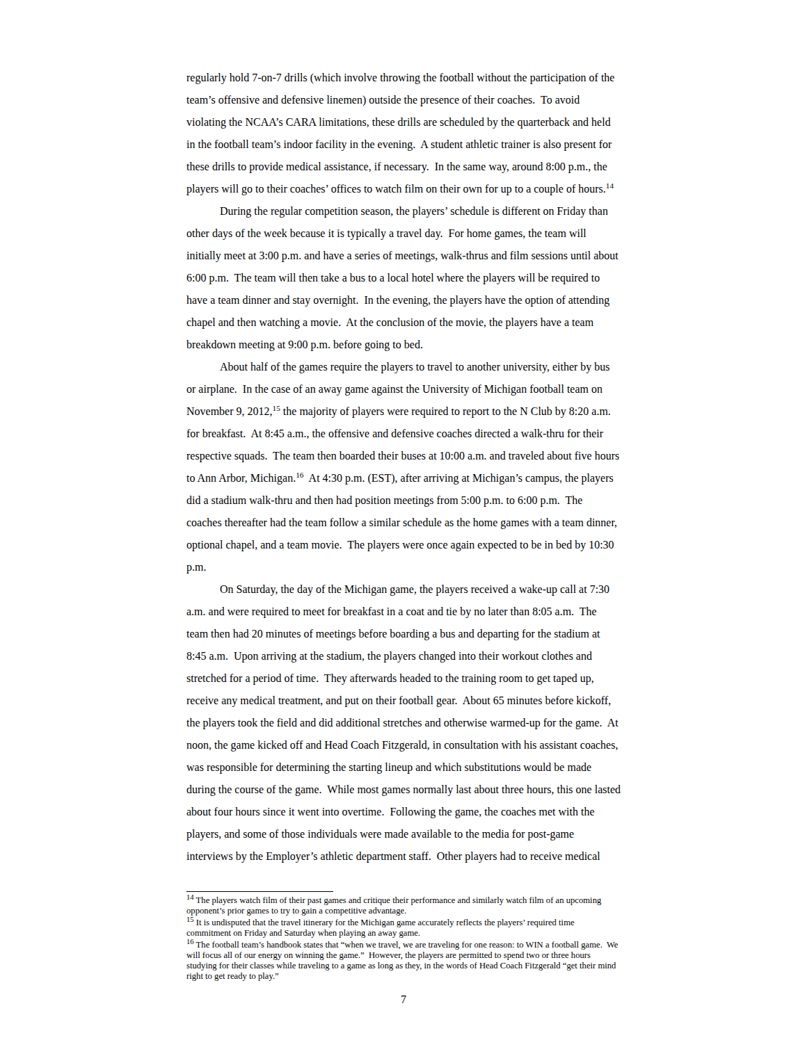regularly hold 7-on-7 drills (which involve throwing the football without the participation of the team’s offensive and defensive linemen) outside the presence of their coaches. To avoid violating the NCAA’s CARA limitations, these drills are scheduled by the quarterback and held in the football team’s indoor facility in the evening. A student athletic trainer is also present for these drills to provide medical assistance, if necessary. In the same way, around 8:00 p.m., the players will go to their coaches’ offices to watch film on their own for up to a couple of hours.14
During the regular competition season, the players’ schedule is different on Friday than other days of the week because it is typically a travel day. For home games, the team will initially meet at 3:00 p.m. and have a series of meetings, walk-thrus and film sessions until about 6:00 p.m. The team will then take a bus to a local hotel where the players will be required to have a team dinner and stay overnight. In the evening, the players have the option of attending chapel and then watching a movie. At the conclusion of the movie, the players have a team breakdown meeting at 9:00 p.m. before going to bed.
About half of the games require the players to travel to another university, either by bus or airplane. In the case of an away game against the University of Michigan football team on November 9, 2012,15 the majority of players were required to report to the N Club by 8:20 a.m. for breakfast. At 8:45 a.m., the offensive and defensive coaches directed a walk-thru for their respective squads. The team then boarded their buses at 10:00 a.m. and traveled about five hours to Ann Arbor, Michigan.16 At 4:30 p.m. (EST), after arriving at Michigan’s campus, the players did a stadium walk-thru and then had position meetings from 5:00 p.m. to 6:00 p.m. The coaches thereafter had the team follow a similar schedule as the home games with a team dinner, optional chapel, and a team movie. The players were once again expected to be in bed by 10:30 p.m.
On Saturday, the day of the Michigan game, the players received a wake-up call at 7:30 a.m. and were required to meet for breakfast in a coat and tie by no later than 8:05 a.m. The team then had 20 minutes of meetings before boarding a bus and departing for the stadium at 8:45 a.m. Upon arriving at the stadium, the players changed into their workout clothes and stretched for a period of time. They afterwards headed to the training room to get taped up, receive any medical treatment, and put on their football gear. About 65 minutes before kickoff, the players took the field and did additional stretches and otherwise warmed-up for the game. At noon, the game kicked off and Head Coach Fitzgerald, in consultation with his assistant coaches, was responsible for determining the starting lineup and which substitutions would be made during the course of the game. While most games normally last about three hours, this one lasted about four hours since it went into overtime. Following the game, the coaches met with the players, and some of those individuals were made available to the media for post-game interviews by the Employer’s athletic department staff. Other players had to receive medical
14 The players watch film of their past games and critique their performance and similarly watch film of an upcoming opponent’s prior games to try to gain a competitive advantage.
15 It is undisputed that the travel itinerary for the Michigan game accurately reflects the players’ required time commitment on Friday and Saturday when playing an away game.
16 The football team’s handbook states that “when we travel, we are traveling for one reason: to WIN a football game. We will focus all of our energy on winning the game.” However, the players are permitted to spend two or three hours studying for their classes while traveling to a game as long as they, in the words of Head Coach Fitzgerald “get their mind right to get ready to play.”
7